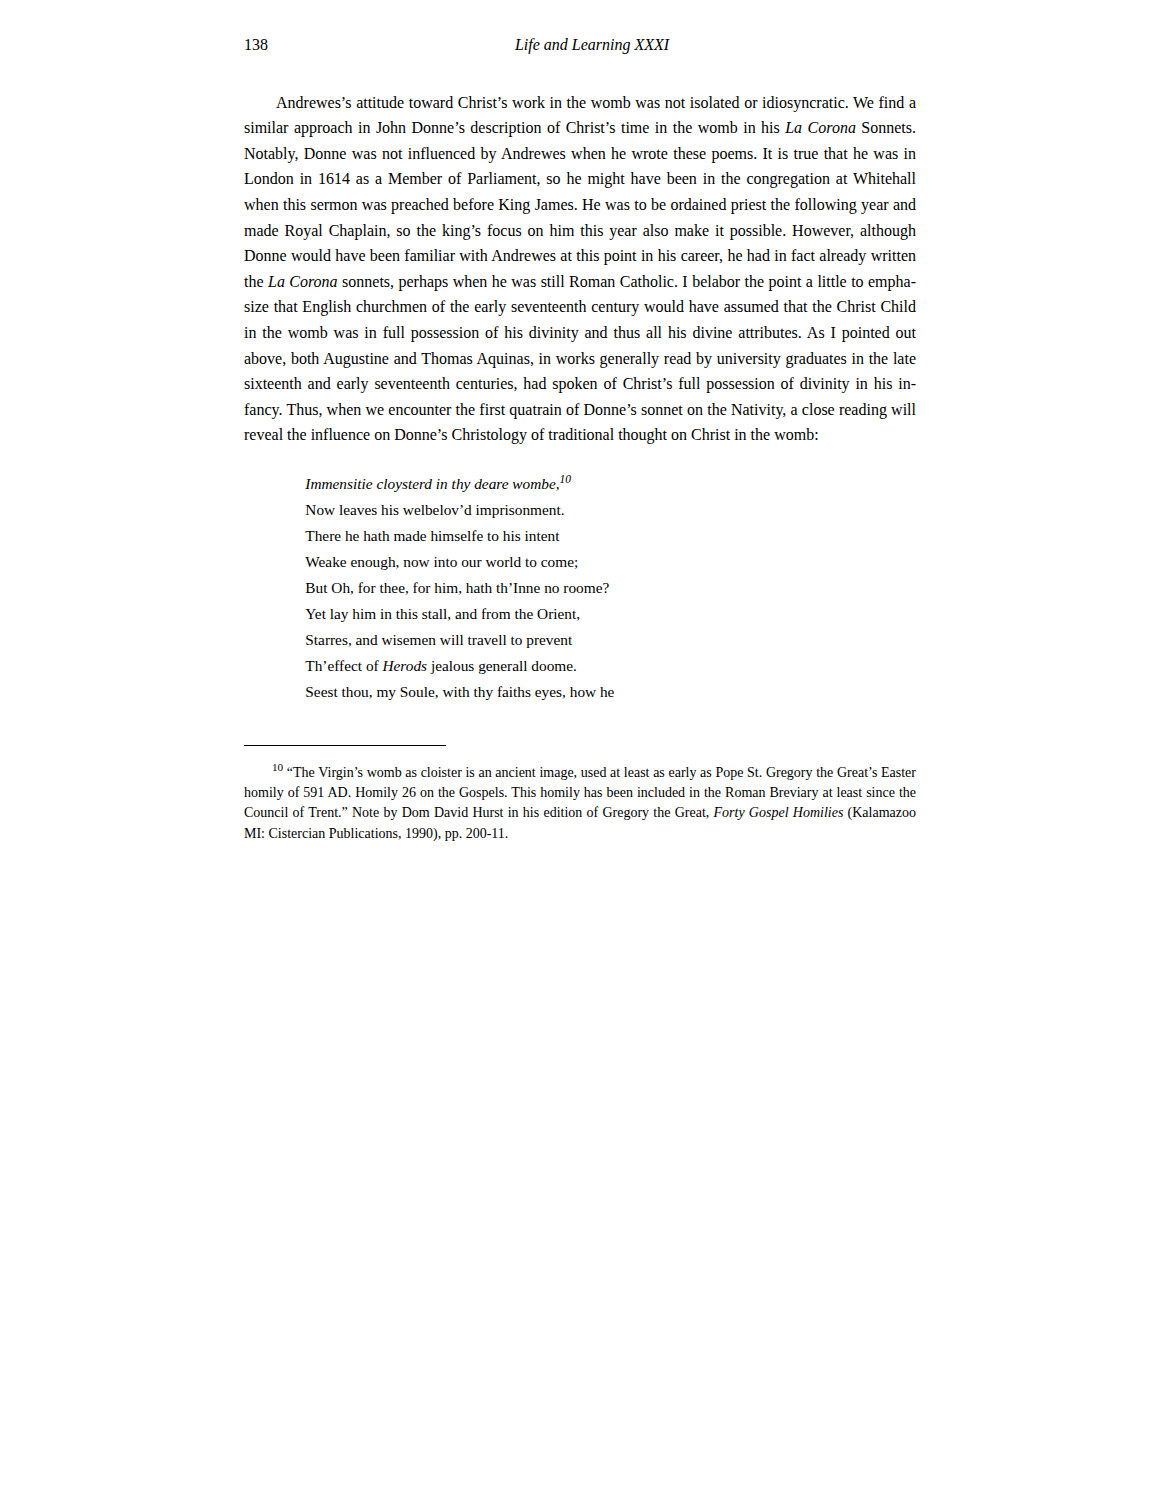138 Life and Learning XXXI
Andrewes’s attitude toward Christ’s work in the womb was not isolated or idiosyncratic. We find a similar approach in John Donne’s description of Christ’s time in the womb in his La Corona Sonnets. Notably, Donne was not influenced by Andrewes when he wrote these poems. It is true that he was in London in 1614 as a Member of Parliament, so he might have been in the congregation at Whitehall when this sermon was preached before King James. He was to be ordained priest the following year and made Royal Chaplain, so the king’s focus on him this year also make it possible. However, although Donne would have been familiar with Andrewes at this point in his career, he had in fact already written the La Corona sonnets, perhaps when he was still Roman Catholic. I belabor the point a little to emphasize that English churchmen of the early seventeenth century would have assumed that the Christ Child in the womb was in full possession of his divinity and thus all his divine attributes. As I pointed out above, both Augustine and Thomas Aquinas, in works generally read by university graduates in the late sixteenth and early seventeenth centuries, had spoken of Christ’s full possession of divinity in his infancy. Thus, when we encounter the first quatrain of Donne’s sonnet on the Nativity, a close reading will reveal the influence on Donne’s Christology of traditional thought on Christ in the womb:
Immensitie cloysterd in thy deare wombe,10
Now leaves his welbelov’d imprisonment.
There he hath made himselfe to his intent
Weake enough, now into our world to come;
But Oh, for thee, for him, hath th’Inne no roome?
Yet lay him in this stall, and from the Orient,
Starres, and wisemen will travell to prevent
Th’effect of Herods jealous generall doome.
Seest thou, my Soule, with thy faiths eyes, how he
10 “The Virgin’s womb as cloister is an ancient image, used at least as early as Pope St. Gregory the Great’s Easter homily of 591 AD. Homily 26 on the Gospels. This homily has been included in the Roman Breviary at least since the Council of Trent.” Note by Dom David Hurst in his edition of Gregory the Great, Forty Gospel Homilies (Kalamazoo MI: Cistercian Publications, 1990), pp. 200-11.